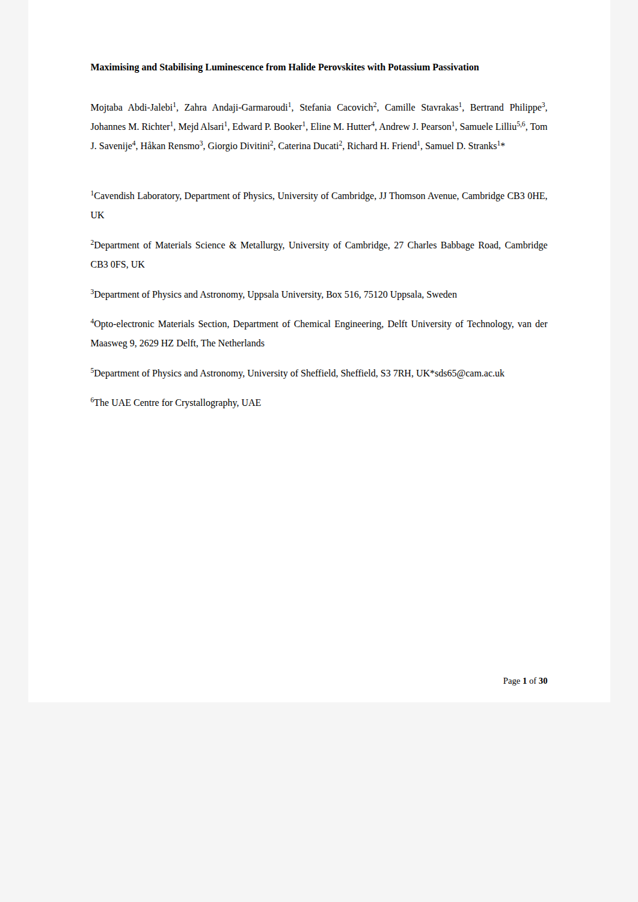Maximising and Stabilising Luminescence from Halide Perovskites with Potassium Passivation
Mojtaba Abdi-Jalebi1, Zahra Andaji-Garmaroudi1, Stefania Cacovich2, Camille Stavrakas1, Bertrand Philippe3, Johannes M. Richter1, Mejd Alsari1, Edward P. Booker1, Eline M. Hutter4, Andrew J. Pearson1, Samuele Lilliu5,6, Tom J. Savenije4, Håkan Rensmo3, Giorgio Divitini2, Caterina Ducati2, Richard H. Friend1, Samuel D. Stranks1*
1Cavendish Laboratory, Department of Physics, University of Cambridge, JJ Thomson Avenue, Cambridge CB3 0HE, UK
2Department of Materials Science & Metallurgy, University of Cambridge, 27 Charles Babbage Road, Cambridge CB3 0FS, UK
3Department of Physics and Astronomy, Uppsala University, Box 516, 75120 Uppsala, Sweden
4Opto-electronic Materials Section, Department of Chemical Engineering, Delft University of Technology, van der Maasweg 9, 2629 HZ Delft, The Netherlands
5Department of Physics and Astronomy, University of Sheffield, Sheffield, S3 7RH, UK*sds65@cam.ac.uk
6The UAE Centre for Crystallography, UAE
Page 1 of 30